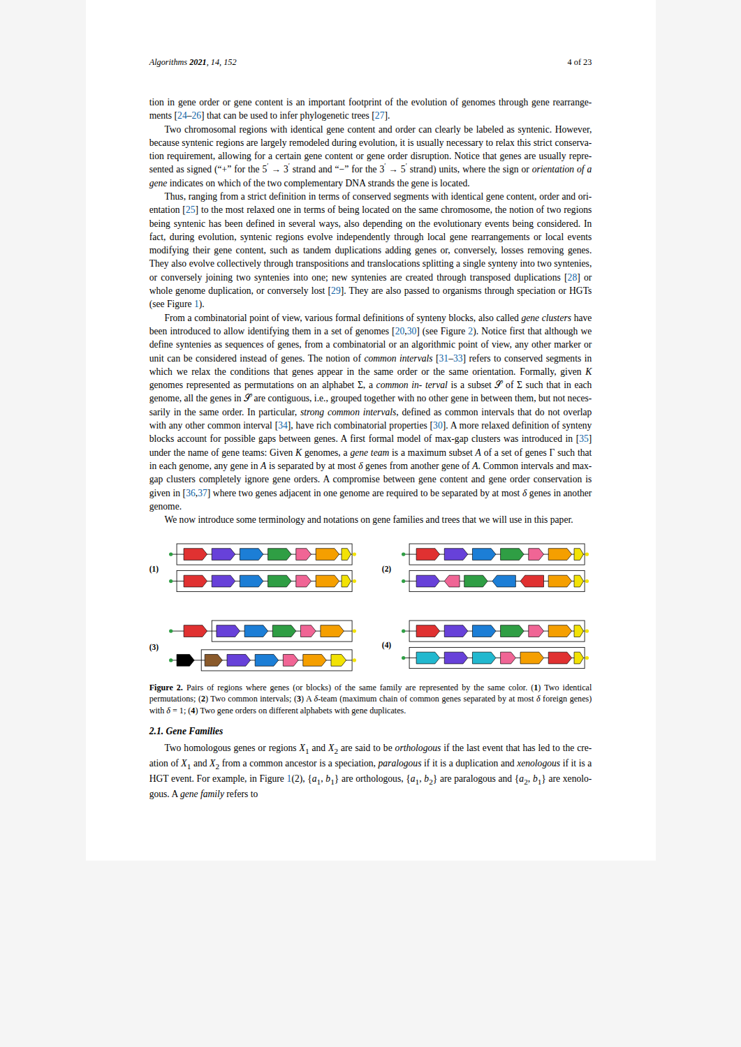Algorithms 2021, 14, 152
4 of 23
tion in gene order or gene content is an important footprint of the evolution of genomes through gene rearrangements [24–26] that can be used to infer phylogenetic trees [27].
Two chromosomal regions with identical gene content and order can clearly be labeled as syntenic. However, because syntenic regions are largely remodeled during evolution, it is usually necessary to relax this strict conservation requirement, allowing for a certain gene content or gene order disruption. Notice that genes are usually represented as signed (“+” for the 5′ → 3′ strand and “−” for the 3′ → 5′ strand) units, where the sign or orientation of a gene indicates on which of the two complementary DNA strands the gene is located.
Thus, ranging from a strict definition in terms of conserved segments with identical gene content, order and orientation [25] to the most relaxed one in terms of being located on the same chromosome, the notion of two regions being syntenic has been defined in several ways, also depending on the evolutionary events being considered. In fact, during evolution, syntenic regions evolve independently through local gene rearrangements or local events modifying their gene content, such as tandem duplications adding genes or, conversely, losses removing genes. They also evolve collectively through transpositions and translocations splitting a single synteny into two syntenies, or conversely joining two syntenies into one; new syntenies are created through transposed duplications [28] or whole genome duplication, or conversely lost [29]. They are also passed to organisms through speciation or HGTs (see Figure 1).
From a combinatorial point of view, various formal definitions of synteny blocks, also called gene clusters have been introduced to allow identifying them in a set of genomes [20,30] (see Figure 2). Notice first that although we define syntenies as sequences of genes, from a combinatorial or an algorithmic point of view, any other marker or unit can be considered instead of genes. The notion of common intervals [31–33] refers to conserved segments in which we relax the conditions that genes appear in the same order or the same orientation. Formally, given K genomes represented as permutations on an alphabet Σ, a common in- terval is a subset 𝒮 of Σ such that in each genome, all the genes in 𝒮 are contiguous, i.e., grouped together with no other gene in between them, but not necessarily in the same order. In particular, strong common intervals, defined as common intervals that do not overlap with any other common interval [34], have rich combinatorial properties [30]. A more relaxed definition of synteny blocks account for possible gaps between genes. A first formal model of max-gap clusters was introduced in [35] under the name of gene teams: Given K genomes, a gene team is a maximum subset A of a set of genes Γ such that in each genome, any gene in A is separated by at most δ genes from another gene of A. Common intervals and max-gap clusters completely ignore gene orders. A compromise between gene content and gene order conservation is given in [36,37] where two genes adjacent in one genome are required to be separated by at most δ genes in another genome.
We now introduce some terminology and notations on gene families and trees that we will use in this paper.
(1)
(2)
(3)
(4)
Figure 2. Pairs of regions where genes (or blocks) of the same family are represented by the same color. (1) Two identical permutations; (2) Two common intervals; (3) A δ-team (maximum chain of common genes separated by at most δ foreign genes) with δ = 1; (4) Two gene orders on different alphabets with gene duplicates.
2.1. Gene Families
Two homologous genes or regions X1 and X2 are said to be orthologous if the last event that has led to the creation of X1 and X2 from a common ancestor is a speciation, paralogous if it is a duplication and xenologous if it is a HGT event. For example, in Figure 1(2), {a1, b1} are orthologous, {a1, b2} are paralogous and {a2, b1} are xenologous. A gene family refers to